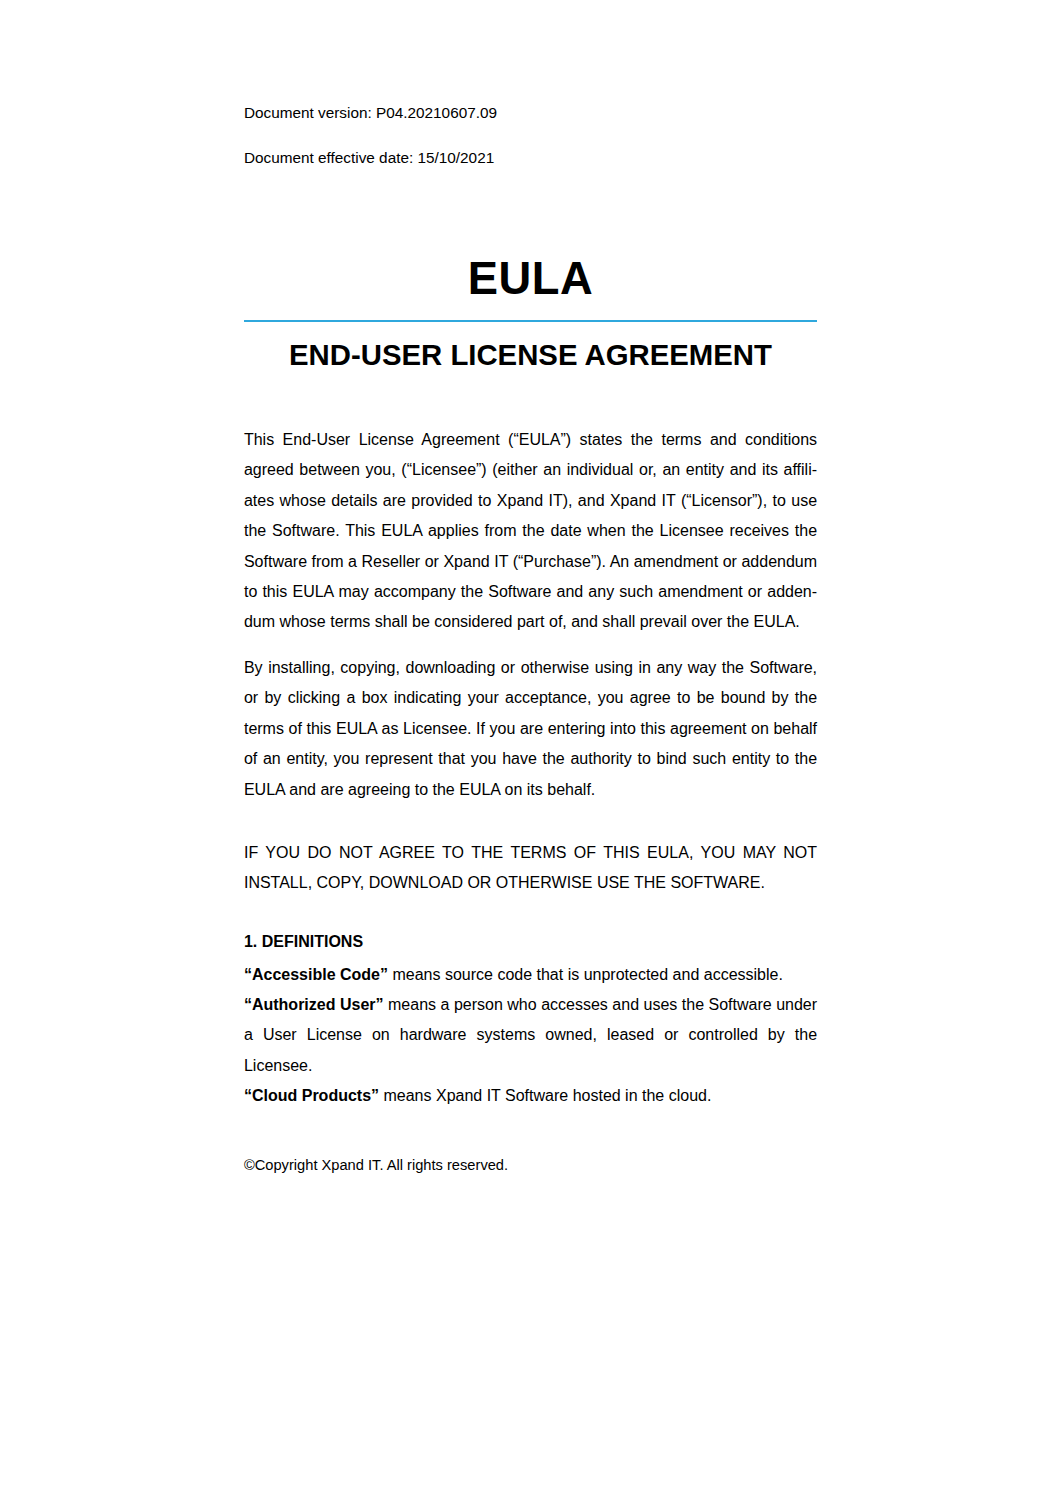Document version: P04.20210607.09
Document effective date: 15/10/2021
EULA
END-USER LICENSE AGREEMENT
This End-User License Agreement (“EULA”) states the terms and conditions agreed between you, (“Licensee”) (either an individual or, an entity and its affiliates whose details are provided to Xpand IT), and Xpand IT (“Licensor”), to use the Software. This EULA applies from the date when the Licensee receives the Software from a Reseller or Xpand IT (“Purchase”). An amendment or addendum to this EULA may accompany the Software and any such amendment or addendum whose terms shall be considered part of, and shall prevail over the EULA.
By installing, copying, downloading or otherwise using in any way the Software, or by clicking a box indicating your acceptance, you agree to be bound by the terms of this EULA as Licensee. If you are entering into this agreement on behalf of an entity, you represent that you have the authority to bind such entity to the EULA and are agreeing to the EULA on its behalf.
IF YOU DO NOT AGREE TO THE TERMS OF THIS EULA, YOU MAY NOT INSTALL, COPY, DOWNLOAD OR OTHERWISE USE THE SOFTWARE.
1. DEFINITIONS
“Accessible Code” means source code that is unprotected and accessible.
“Authorized User” means a person who accesses and uses the Software under a User License on hardware systems owned, leased or controlled by the Licensee.
“Cloud Products” means Xpand IT Software hosted in the cloud.
©Copyright Xpand IT. All rights reserved.